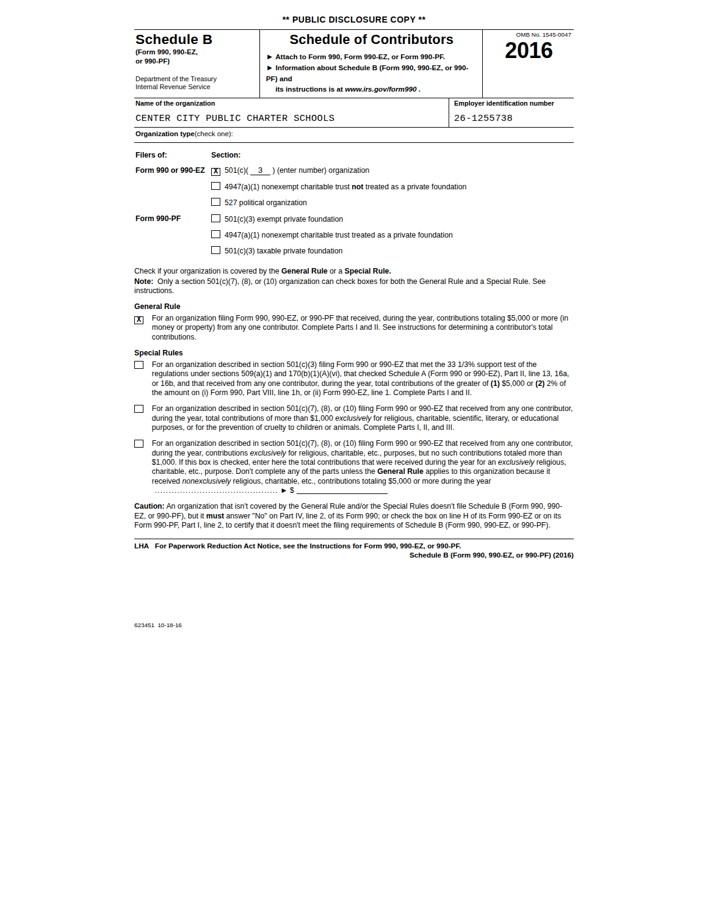** PUBLIC DISCLOSURE COPY **
Schedule B
(Form 990, 990-EZ,
or 990-PF)
Department of the Treasury
Internal Revenue Service
Schedule of Contributors
► Attach to Form 990, Form 990-EZ, or Form 990-PF.
► Information about Schedule B (Form 990, 990-EZ, or 990-PF) and
its instructions is at www.irs.gov/form990 .
OMB No. 1545-0047
2016
Name of the organization
CENTER CITY PUBLIC CHARTER SCHOOLS
Employer identification number
26-1255738
Organization type(check one):
| Filers of: | Section: |
| Form 990 or 990-EZ | 501(c)( 3 ) (enter number) organization |
| | 4947(a)(1) nonexempt charitable trust not treated as a private foundation |
| | 527 political organization |
| Form 990-PF | 501(c)(3) exempt private foundation |
| | 4947(a)(1) nonexempt charitable trust treated as a private foundation |
| | 501(c)(3) taxable private foundation |
Check if your organization is covered by the General Rule or a Special Rule.
Note: Only a section 501(c)(7), (8), or (10) organization can check boxes for both the General Rule and a Special Rule. See instructions.
General Rule
For an organization filing Form 990, 990-EZ, or 990-PF that received, during the year, contributions totaling $5,000 or more (in money or property) from any one contributor. Complete Parts I and II. See instructions for determining a contributor's total contributions.
Special Rules
For an organization described in section 501(c)(3) filing Form 990 or 990-EZ that met the 33 1/3% support test of the regulations under sections 509(a)(1) and 170(b)(1)(A)(vi), that checked Schedule A (Form 990 or 990-EZ), Part II, line 13, 16a, or 16b, and that received from any one contributor, during the year, total contributions of the greater of (1) $5,000 or (2) 2% of the amount on (i) Form 990, Part VIII, line 1h, or (ii) Form 990-EZ, line 1. Complete Parts I and II.
For an organization described in section 501(c)(7), (8), or (10) filing Form 990 or 990-EZ that received from any one contributor, during the year, total contributions of more than $1,000 exclusively for religious, charitable, scientific, literary, or educational purposes, or for the prevention of cruelty to children or animals. Complete Parts I, II, and III.
For an organization described in section 501(c)(7), (8), or (10) filing Form 990 or 990-EZ that received from any one contributor, during the year, contributions exclusively for religious, charitable, etc., purposes, but no such contributions totaled more than $1,000. If this box is checked, enter here the total contributions that were received during the year for an exclusively religious, charitable, etc., purpose. Don't complete any of the parts unless the General Rule applies to this organization because it received nonexclusively religious, charitable, etc., contributions totaling $5,000 or more during the year ............................................ ► $
Caution: An organization that isn't covered by the General Rule and/or the Special Rules doesn't file Schedule B (Form 990, 990-EZ, or 990-PF), but it must answer "No" on Part IV, line 2, of its Form 990; or check the box on line H of its Form 990-EZ or on its Form 990-PF, Part I, line 2, to certify that it doesn't meet the filing requirements of Schedule B (Form 990, 990-EZ, or 990-PF).
LHA For Paperwork Reduction Act Notice, see the Instructions for Form 990, 990-EZ, or 990-PF. Schedule B (Form 990, 990-EZ, or 990-PF) (2016)
623451 10-18-16